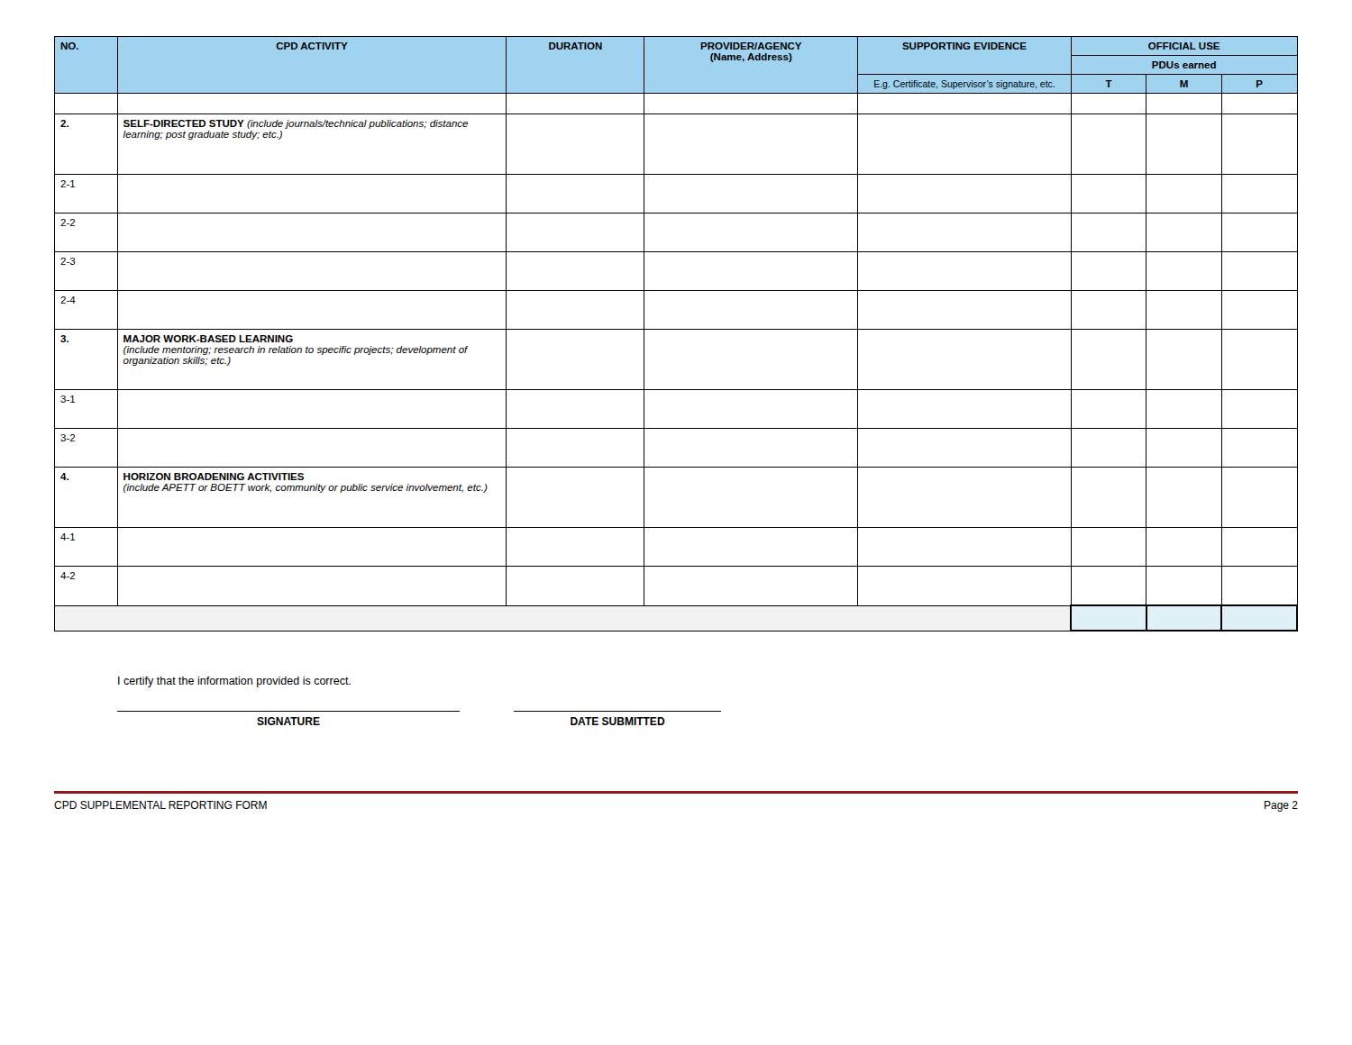| NO. | CPD ACTIVITY | DURATION | PROVIDER/AGENCY (Name, Address) | SUPPORTING EVIDENCE | OFFICIAL USE |
| --- | --- | --- | --- | --- | --- |
| PDUs earned |
| E.g. Certificate, Supervisor’s signature, etc. | T | M | P |
| 2. | SELF-DIRECTED STUDY (include journals/technical publications; distance learning; post graduate study; etc.) | | | | | | |
| 2-1 | | | | | | | |
| 2-2 | | | | | | | |
| 2-3 | | | | | | | |
| 2-4 | | | | | | | |
| 3. | MAJOR WORK-BASED LEARNING (include mentoring; research in relation to specific projects; development of organization skills; etc.) | | | | | | |
| 3-1 | | | | | | | |
| 3-2 | | | | | | | |
| 4. | HORIZON BROADENING ACTIVITIES (include APETT or BOETT work, community or public service involvement, etc.) | | | | | | |
| 4-1 | | | | | | | |
| 4-2 | | | | | | | |
I certify that the information provided is correct.
SIGNATURE
DATE SUBMITTED
CPD SUPPLEMENTAL REPORTING FORM Page 2